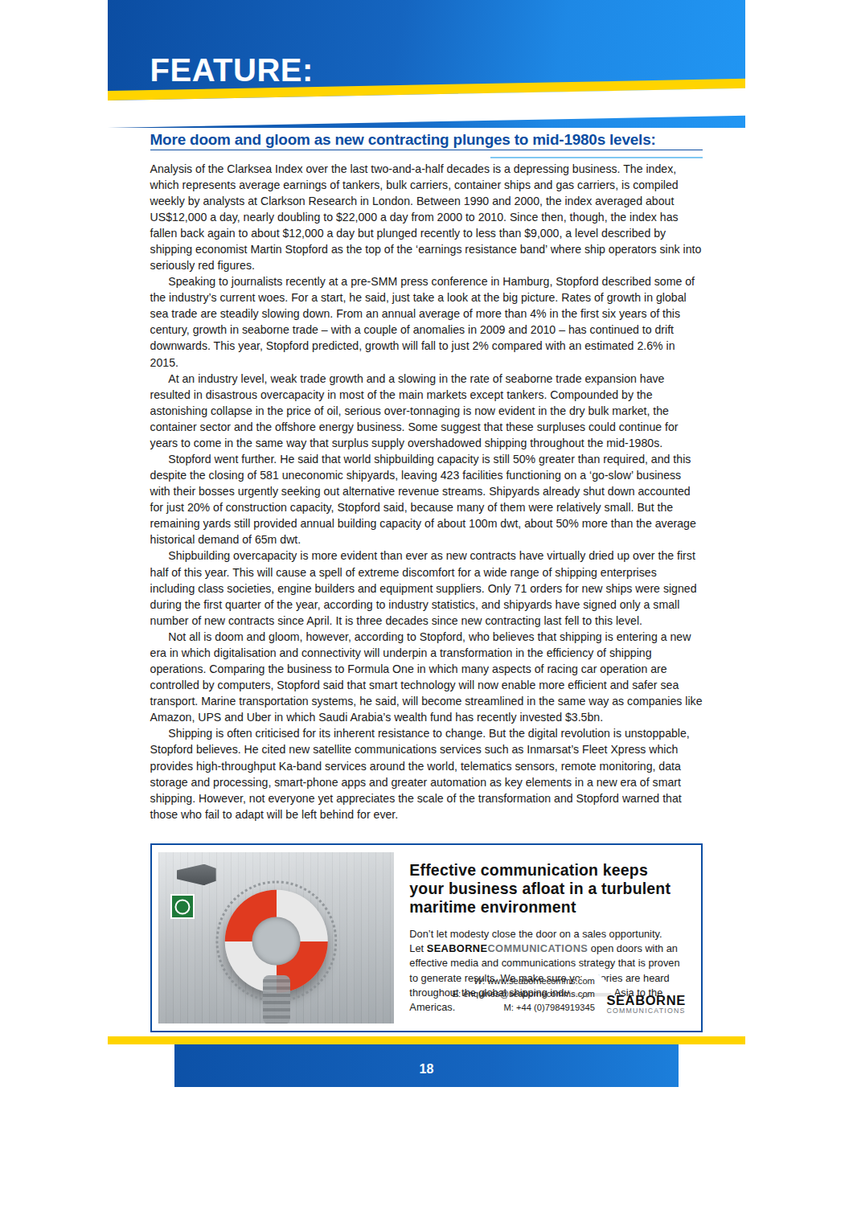Feature:
More doom and gloom as new contracting plunges to mid-1980s levels:
Analysis of the Clarksea Index over the last two-and-a-half decades is a depressing business. The index, which represents average earnings of tankers, bulk carriers, container ships and gas carriers, is compiled weekly by analysts at Clarkson Research in London. Between 1990 and 2000, the index averaged about US$12,000 a day, nearly doubling to $22,000 a day from 2000 to 2010. Since then, though, the index has fallen back again to about $12,000 a day but plunged recently to less than $9,000, a level described by shipping economist Martin Stopford as the top of the ‘earnings resistance band’ where ship operators sink into seriously red figures.
Speaking to journalists recently at a pre-SMM press conference in Hamburg, Stopford described some of the industry’s current woes. For a start, he said, just take a look at the big picture. Rates of growth in global sea trade are steadily slowing down. From an annual average of more than 4% in the first six years of this century, growth in seaborne trade – with a couple of anomalies in 2009 and 2010 – has continued to drift downwards. This year, Stopford predicted, growth will fall to just 2% compared with an estimated 2.6% in 2015.
At an industry level, weak trade growth and a slowing in the rate of seaborne trade expansion have resulted in disastrous overcapacity in most of the main markets except tankers. Compounded by the astonishing collapse in the price of oil, serious over-tonnaging is now evident in the dry bulk market, the container sector and the offshore energy business. Some suggest that these surpluses could continue for years to come in the same way that surplus supply overshadowed shipping throughout the mid-1980s.
Stopford went further. He said that world shipbuilding capacity is still 50% greater than required, and this despite the closing of 581 uneconomic shipyards, leaving 423 facilities functioning on a ‘go-slow’ business with their bosses urgently seeking out alternative revenue streams. Shipyards already shut down accounted for just 20% of construction capacity, Stopford said, because many of them were relatively small. But the remaining yards still provided annual building capacity of about 100m dwt, about 50% more than the average historical demand of 65m dwt.
Shipbuilding overcapacity is more evident than ever as new contracts have virtually dried up over the first half of this year. This will cause a spell of extreme discomfort for a wide range of shipping enterprises including class societies, engine builders and equipment suppliers. Only 71 orders for new ships were signed during the first quarter of the year, according to industry statistics, and shipyards have signed only a small number of new contracts since April. It is three decades since new contracting last fell to this level.
Not all is doom and gloom, however, according to Stopford, who believes that shipping is entering a new era in which digitalisation and connectivity will underpin a transformation in the efficiency of shipping operations. Comparing the business to Formula One in which many aspects of racing car operation are controlled by computers, Stopford said that smart technology will now enable more efficient and safer sea transport. Marine transportation systems, he said, will become streamlined in the same way as companies like Amazon, UPS and Uber in which Saudi Arabia’s wealth fund has recently invested $3.5bn.
Shipping is often criticised for its inherent resistance to change. But the digital revolution is unstoppable, Stopford believes. He cited new satellite communications services such as Inmarsat’s Fleet Xpress which provides high-throughput Ka-band services around the world, telematics sensors, remote monitoring, data storage and processing, smart-phone apps and greater automation as key elements in a new era of smart shipping. However, not everyone yet appreciates the scale of the transformation and Stopford warned that those who fail to adapt will be left behind for ever.
Effective communication keeps your business afloat in a turbulent maritime environment
Don’t let modesty close the door on a sales opportunity.
Let SEABORNE COMMUNICATIONS open doors with an effective media and communications strategy that is proven to generate results. We make sure your stories are heard throughout the global shipping industry, from Asia to the Americas.
W: www.seabornecomms.com
E: enquiries@seabornecomms.com
M: +44 (0)7984919345
SEABORNE
COMMUNICATIONS
18